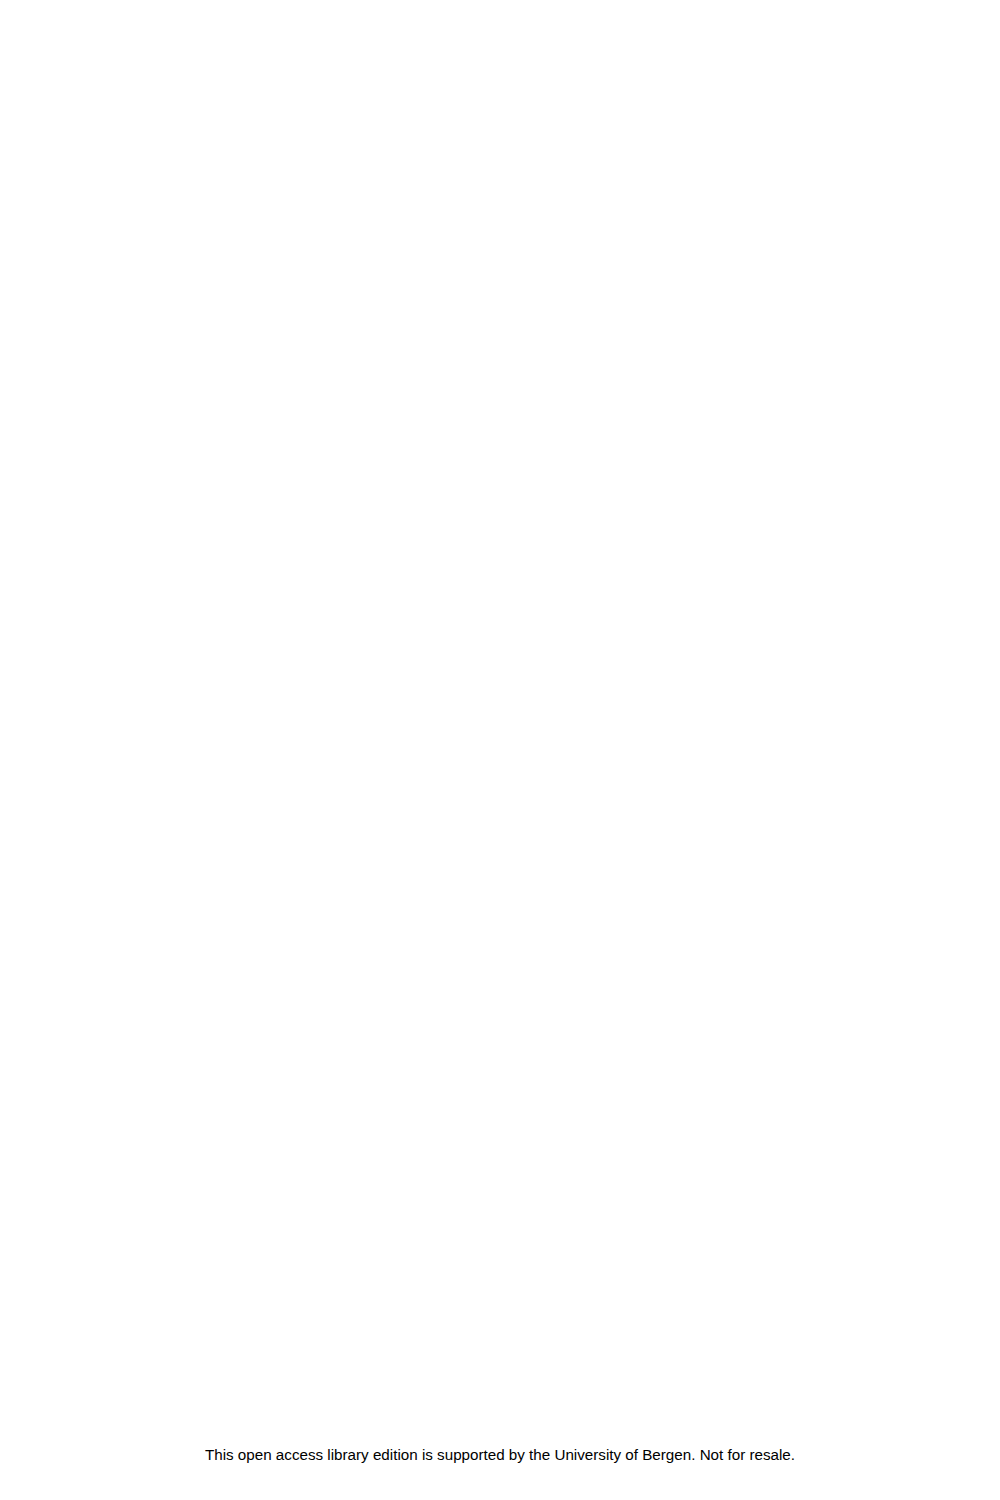This open access library edition is supported by the University of Bergen. Not for resale.